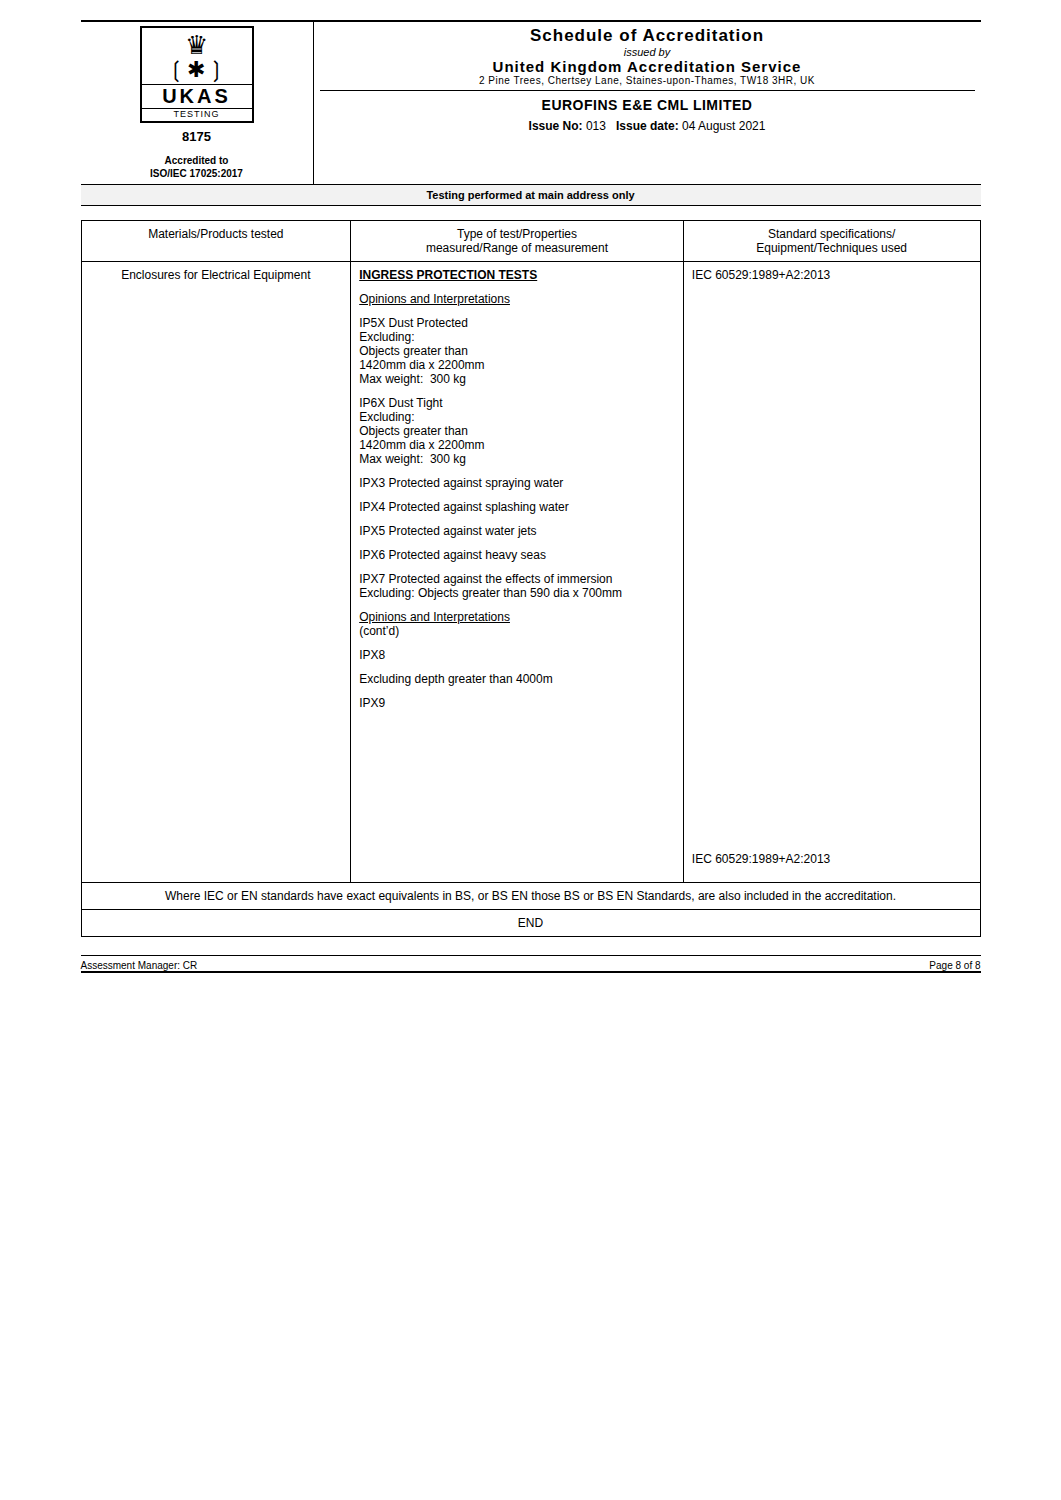| ♛ ❲✱❳ UKAS TESTING 8175 Accredited to ISO/IEC 17025:2017 | Schedule of Accreditation issued by United Kingdom Accreditation Service 2 Pine Trees, Chertsey Lane, Staines-upon-Thames, TW18 3HR, UK EUROFINS E&E CML LIMITED Issue No: 013 Issue date: 04 August 2021 |
Testing performed at main address only
| Materials/Products tested | Type of test/Properties measured/Range of measurement | Standard specifications/ Equipment/Techniques used |
| --- | --- | --- |
| Enclosures for Electrical Equipment | INGRESS PROTECTION TESTS Opinions and Interpretations IP5X Dust Protected Excluding: Objects greater than 1420mm dia x 2200mm Max weight: 300 kg IP6X Dust Tight Excluding: Objects greater than 1420mm dia x 2200mm Max weight: 300 kg IPX3 Protected against spraying water IPX4 Protected against splashing water IPX5 Protected against water jets IPX6 Protected against heavy seas IPX7 Protected against the effects of immersion Excluding: Objects greater than 590 dia x 700mm Opinions and Interpretations (cont’d) IPX8 Excluding depth greater than 4000m IPX9 | IEC 60529:1989+A2:2013 IEC 60529:1989+A2:2013 |
| Where IEC or EN standards have exact equivalents in BS, or BS EN those BS or BS EN Standards, are also included in the accreditation. |
| END |
Assessment Manager: CR
Page 8 of 8